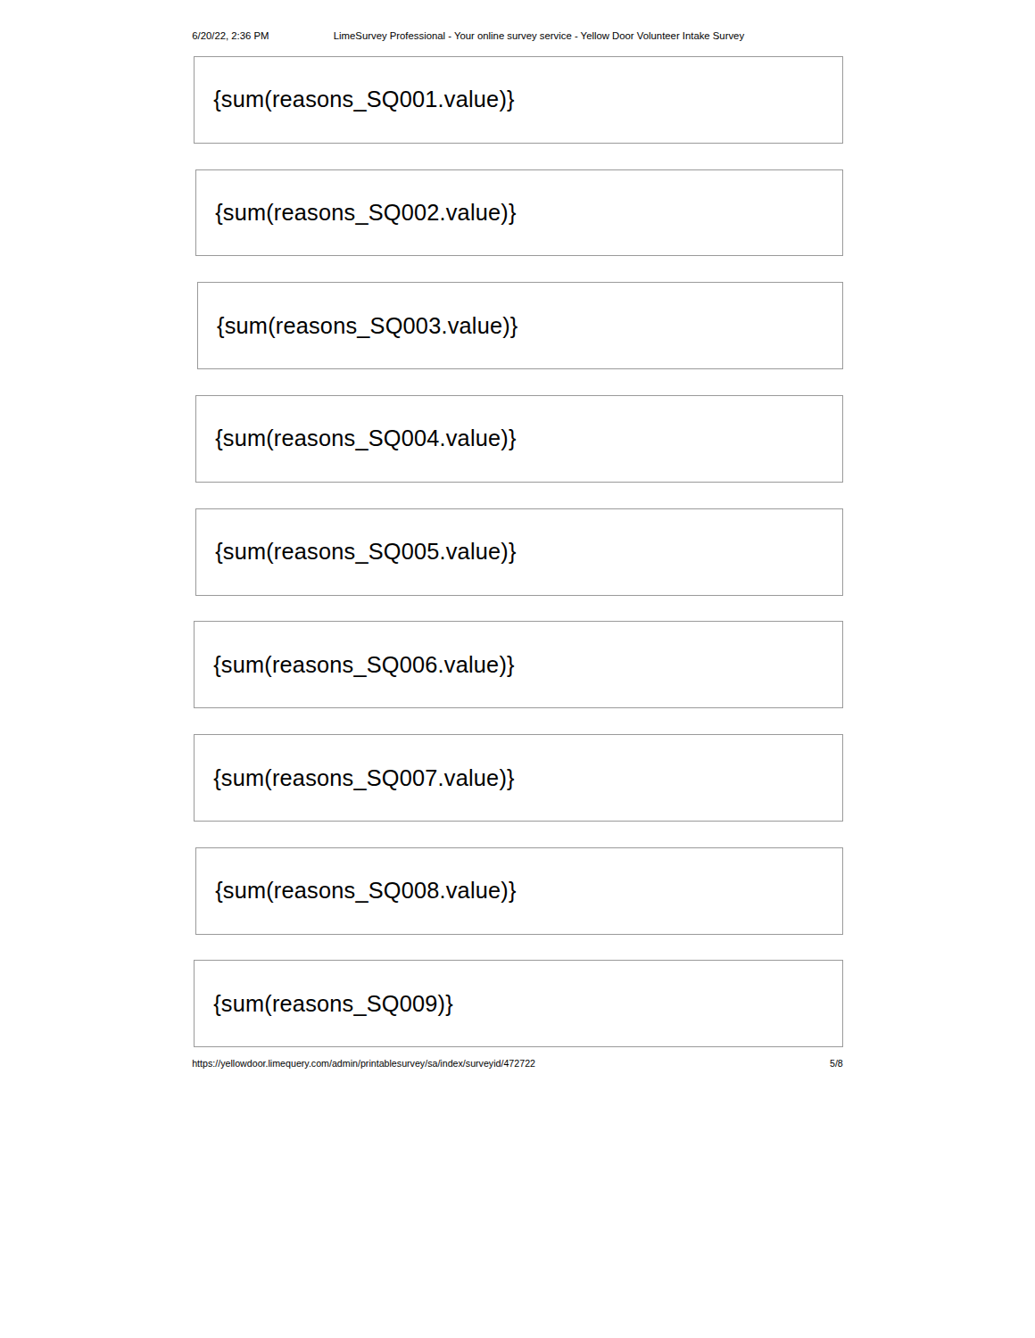6/20/22, 2:36 PM LimeSurvey Professional - Your online survey service - Yellow Door Volunteer Intake Survey
{sum(reasons_SQ001.value)}
{sum(reasons_SQ002.value)}
{sum(reasons_SQ003.value)}
{sum(reasons_SQ004.value)}
{sum(reasons_SQ005.value)}
{sum(reasons_SQ006.value)}
{sum(reasons_SQ007.value)}
{sum(reasons_SQ008.value)}
{sum(reasons_SQ009)}
https://yellowdoor.limequery.com/admin/printablesurvey/sa/index/surveyid/472722 5/8